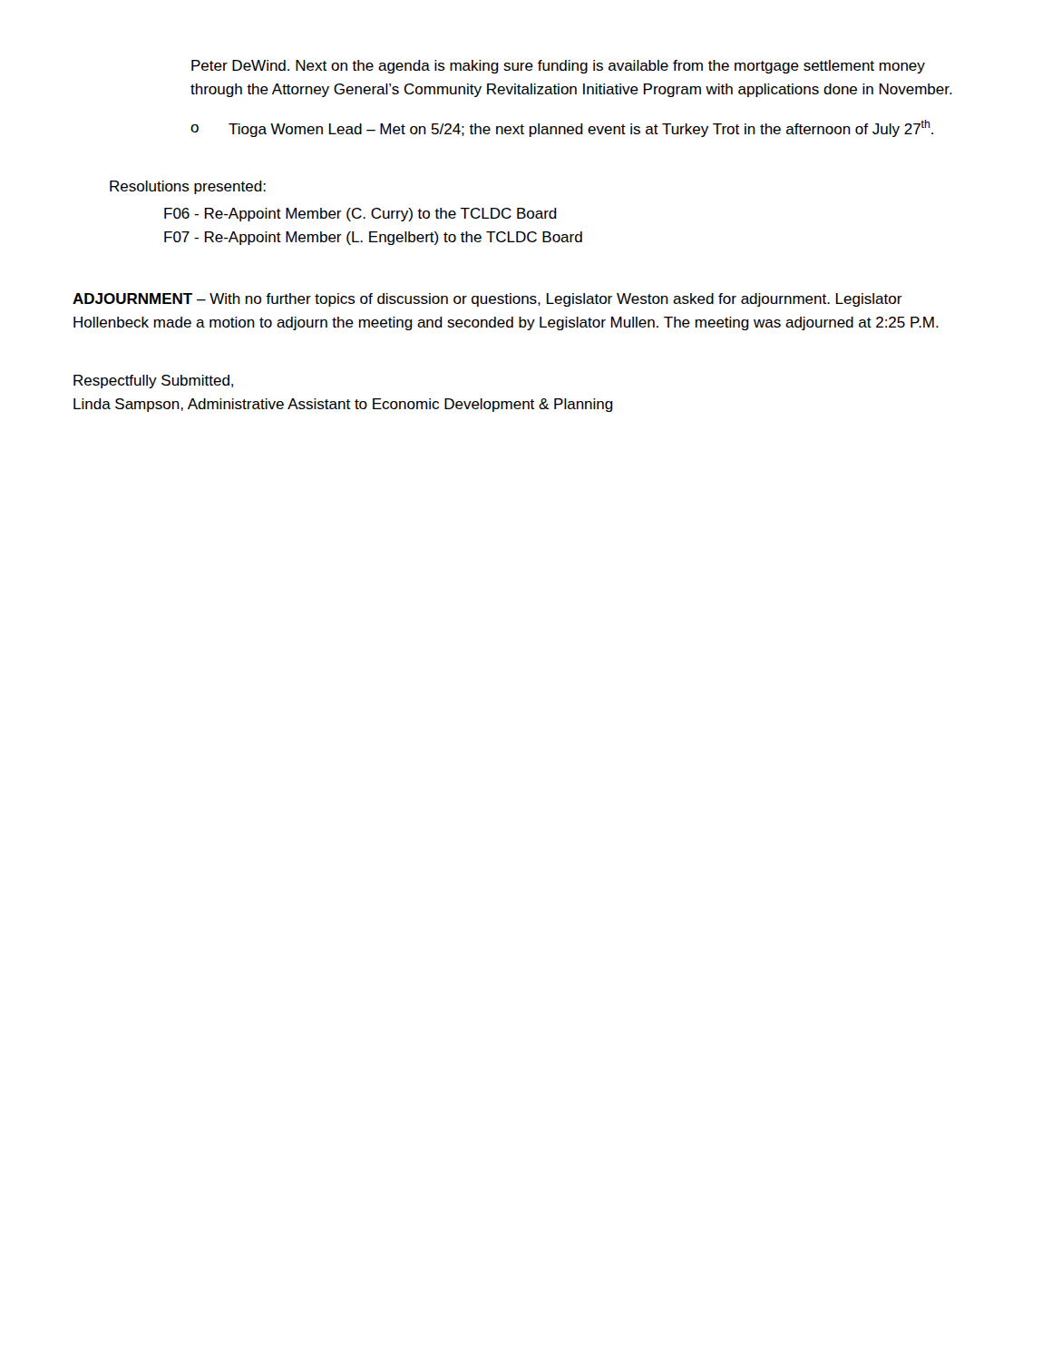Peter DeWind. Next on the agenda is making sure funding is available from the mortgage settlement money through the Attorney General’s Community Revitalization Initiative Program with applications done in November.
o
Tioga Women Lead – Met on 5/24; the next planned event is at Turkey Trot in the afternoon of July 27th.
Resolutions presented:
F06 - Re-Appoint Member (C. Curry) to the TCLDC Board
F07 - Re-Appoint Member (L. Engelbert) to the TCLDC Board
ADJOURNMENT – With no further topics of discussion or questions, Legislator Weston asked for adjournment. Legislator Hollenbeck made a motion to adjourn the meeting and seconded by Legislator Mullen. The meeting was adjourned at 2:25 P.M.
Respectfully Submitted,
Linda Sampson, Administrative Assistant to Economic Development & Planning